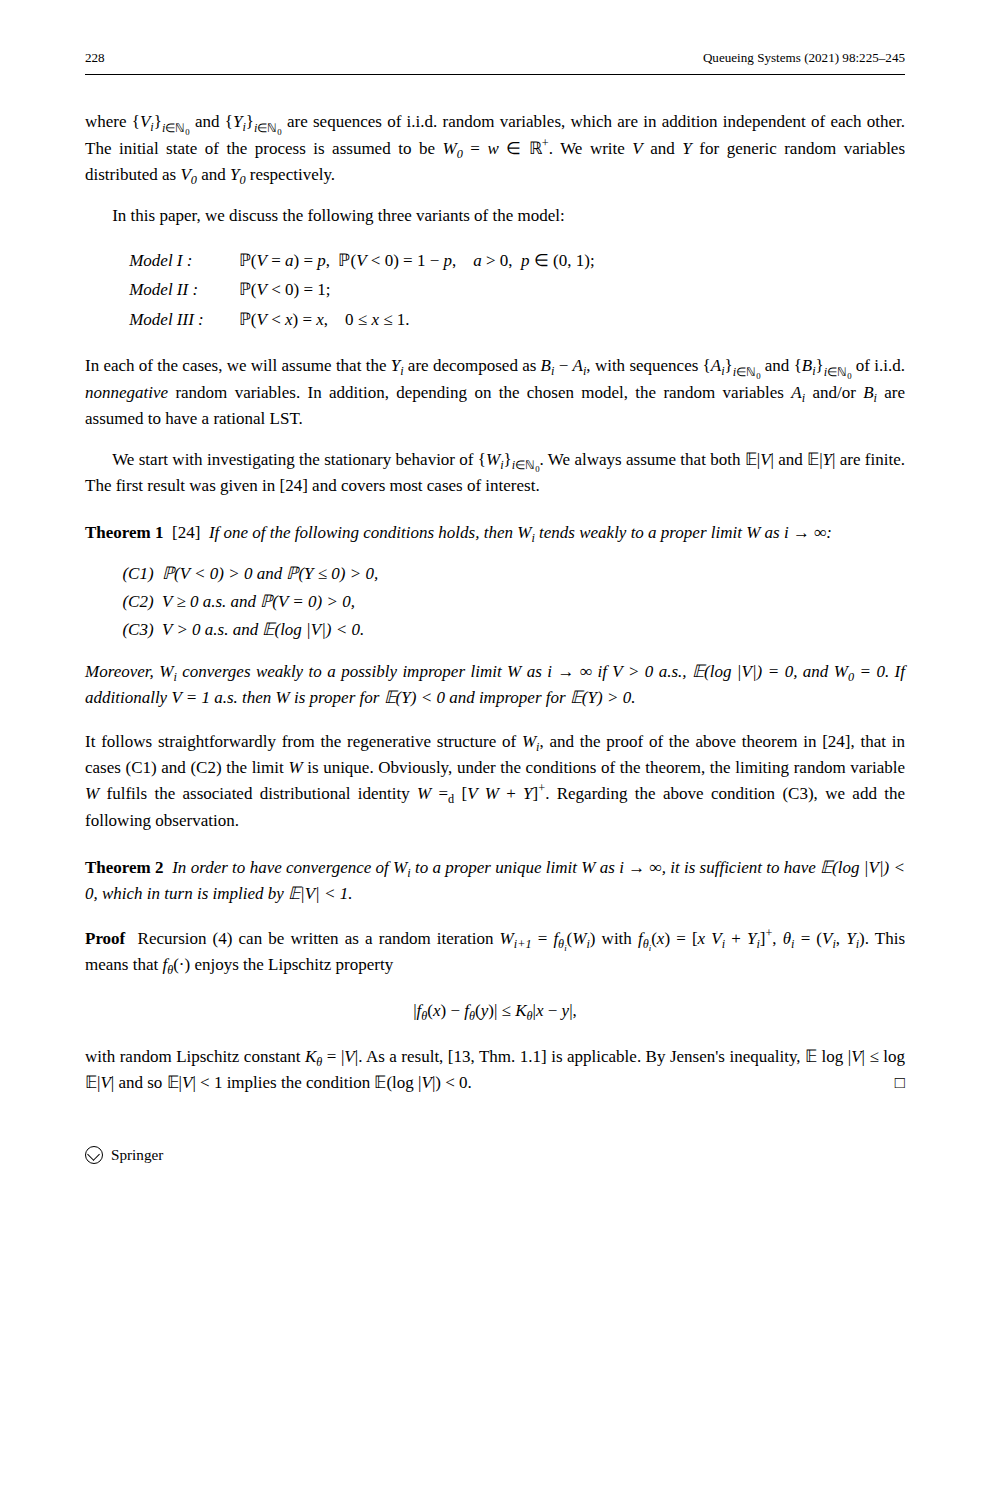228 Queueing Systems (2021) 98:225–245
where {Vi}i∈ℕ0 and {Yi}i∈ℕ0 are sequences of i.i.d. random variables, which are in addition independent of each other. The initial state of the process is assumed to be W0 = w ∈ ℝ+. We write V and Y for generic random variables distributed as V0 and Y0 respectively.
In this paper, we discuss the following three variants of the model:
Model I : ℙ(V = a) = p, ℙ(V < 0) = 1 − p, a > 0, p ∈ (0, 1); Model II : ℙ(V < 0) = 1; Model III : ℙ(V < x) = x, 0 ≤ x ≤ 1.
In each of the cases, we will assume that the Yi are decomposed as Bi − Ai, with sequences {Ai}i∈ℕ0 and {Bi}i∈ℕ0 of i.i.d. nonnegative random variables. In addition, depending on the chosen model, the random variables Ai and/or Bi are assumed to have a rational LST.
We start with investigating the stationary behavior of {Wi}i∈ℕ0. We always assume that both 𝔼|V| and 𝔼|Y| are finite. The first result was given in [24] and covers most cases of interest.
Theorem 1 [24] If one of the following conditions holds, then Wi tends weakly to a proper limit W as i → ∞:
(C1) ℙ(V < 0) > 0 and ℙ(Y ≤ 0) > 0, (C2) V ≥ 0 a.s. and ℙ(V = 0) > 0, (C3) V > 0 a.s. and 𝔼(log |V|) < 0.
Moreover, Wi converges weakly to a possibly improper limit W as i → ∞ if V > 0 a.s., 𝔼(log |V|) = 0, and W0 = 0. If additionally V = 1 a.s. then W is proper for 𝔼(Y) < 0 and improper for 𝔼(Y) > 0.
It follows straightforwardly from the regenerative structure of Wi, and the proof of the above theorem in [24], that in cases (C1) and (C2) the limit W is unique. Obviously, under the conditions of the theorem, the limiting random variable W fulfils the associated distributional identity W =d [V W + Y]+. Regarding the above condition (C3), we add the following observation.
Theorem 2 In order to have convergence of Wi to a proper unique limit W as i → ∞, it is sufficient to have 𝔼(log |V|) < 0, which in turn is implied by 𝔼|V| < 1.
Proof Recursion (4) can be written as a random iteration Wi+1 = fθi(Wi) with fθi(x) = [x Vi + Yi]+, θi = (Vi, Yi). This means that fθ(·) enjoys the Lipschitz property
|fθ(x) − fθ(y)| ≤ Kθ|x − y|,
with random Lipschitz constant Kθ = |V|. As a result, [13, Thm. 1.1] is applicable. By Jensen's inequality, 𝔼 log |V| ≤ log 𝔼|V| and so 𝔼|V| < 1 implies the condition 𝔼(log |V|) < 0. □
Springer